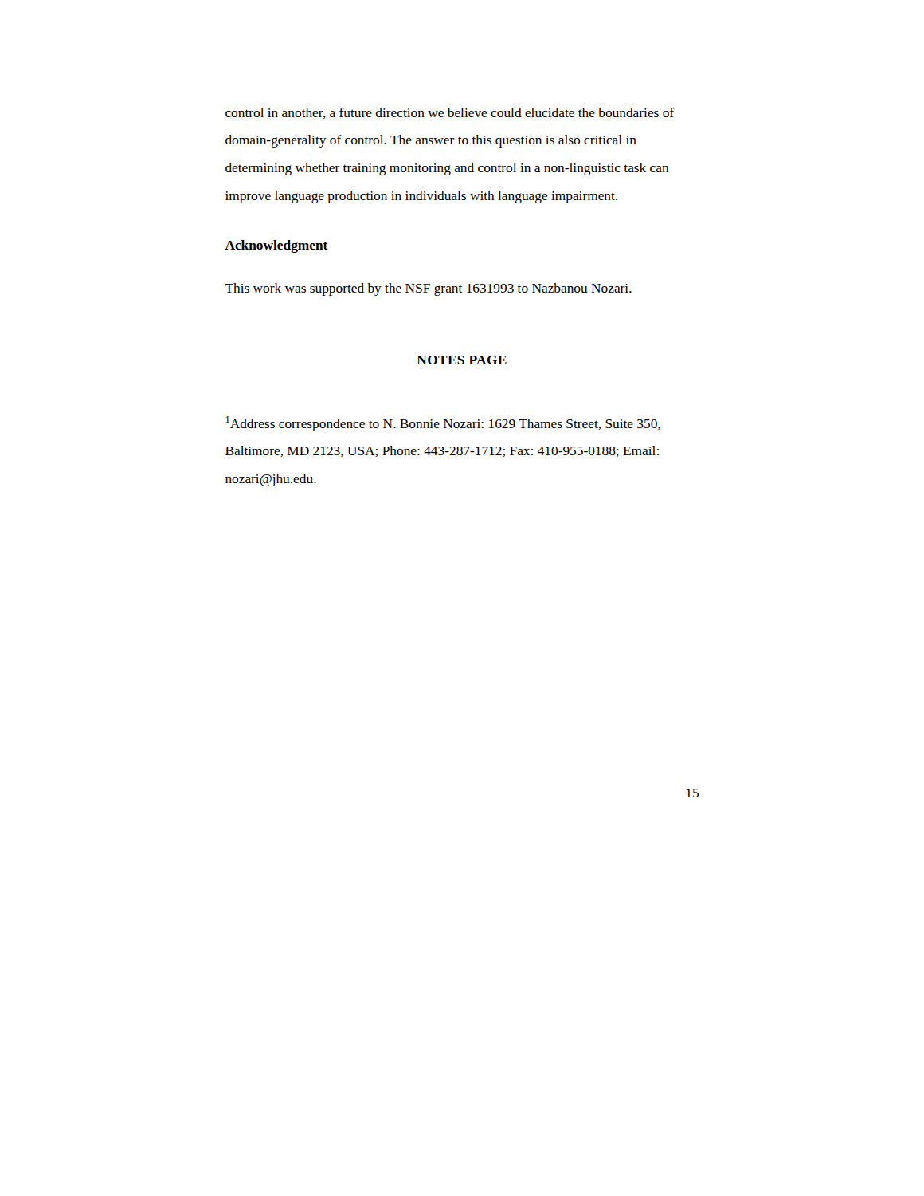control in another, a future direction we believe could elucidate the boundaries of domain-generality of control. The answer to this question is also critical in determining whether training monitoring and control in a non-linguistic task can improve language production in individuals with language impairment.
Acknowledgment
This work was supported by the NSF grant 1631993 to Nazbanou Nozari.
NOTES PAGE
1Address correspondence to N. Bonnie Nozari: 1629 Thames Street, Suite 350, Baltimore, MD 2123, USA; Phone: 443-287-1712; Fax: 410-955-0188; Email: nozari@jhu.edu.
15